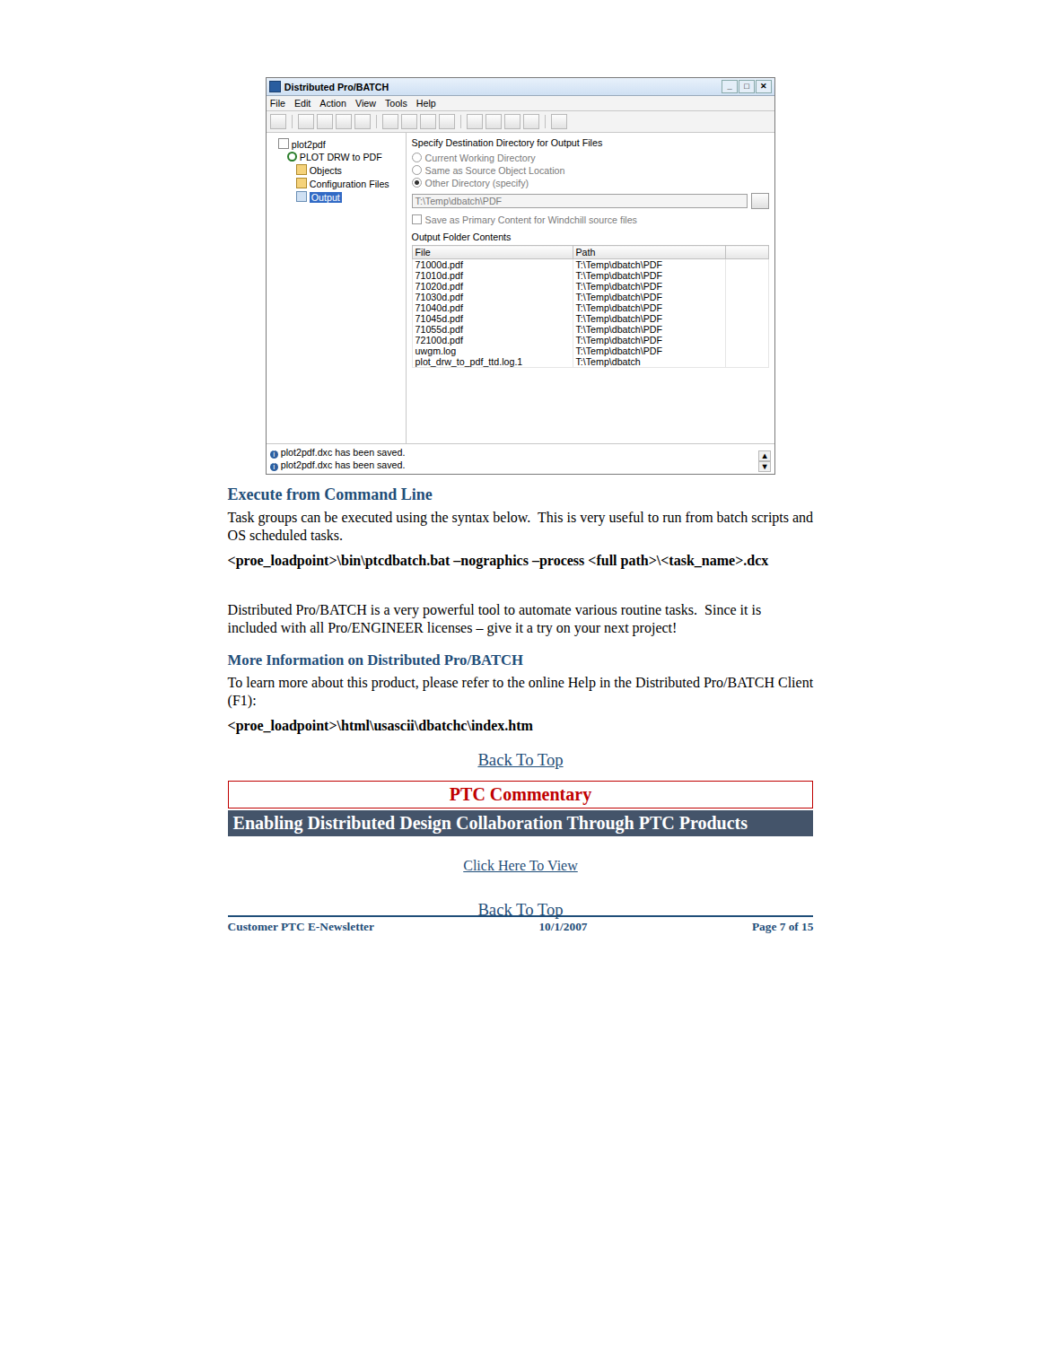Distributed Pro/BATCH
_□✕
File Edit Action View Tools Help
plot2pdf
PLOT DRW to PDF
Objects
Configuration Files
Output
Specify Destination Directory for Output Files
Current Working Directory
Same as Source Object Location
Other Directory (specify)
T:\Temp\dbatch\PDF
Save as Primary Content for Windchill source files
Output Folder Contents
| File | Path | |
| --- | --- | --- |
| 71000d.pdf | T:\Temp\dbatch\PDF | |
| 71010d.pdf | T:\Temp\dbatch\PDF | |
| 71020d.pdf | T:\Temp\dbatch\PDF | |
| 71030d.pdf | T:\Temp\dbatch\PDF | |
| 71040d.pdf | T:\Temp\dbatch\PDF | |
| 71045d.pdf | T:\Temp\dbatch\PDF | |
| 71055d.pdf | T:\Temp\dbatch\PDF | |
| 72100d.pdf | T:\Temp\dbatch\PDF | |
| uwgm.log | T:\Temp\dbatch\PDF | |
| plot_drw_to_pdf_ttd.log.1 | T:\Temp\dbatch | |
iplot2pdf.dxc has been saved.
iplot2pdf.dxc has been saved.
▲
▼
Execute from Command Line
Task groups can be executed using the syntax below. This is very useful to run from batch scripts and OS scheduled tasks.
<proe_loadpoint>\bin\ptcdbatch.bat –nographics –process <full path>\<task_name>.dcx
Distributed Pro/BATCH is a very powerful tool to automate various routine tasks. Since it is included with all Pro/ENGINEER licenses – give it a try on your next project!
More Information on Distributed Pro/BATCH
To learn more about this product, please refer to the online Help in the Distributed Pro/BATCH Client (F1):
<proe_loadpoint>\html\usascii\dbatchc\index.htm
Back To Top
PTC Commentary
Enabling Distributed Design Collaboration Through PTC Products
Click Here To View
Back To Top
Customer PTC E-Newsletter
10/1/2007
Page 7 of 15